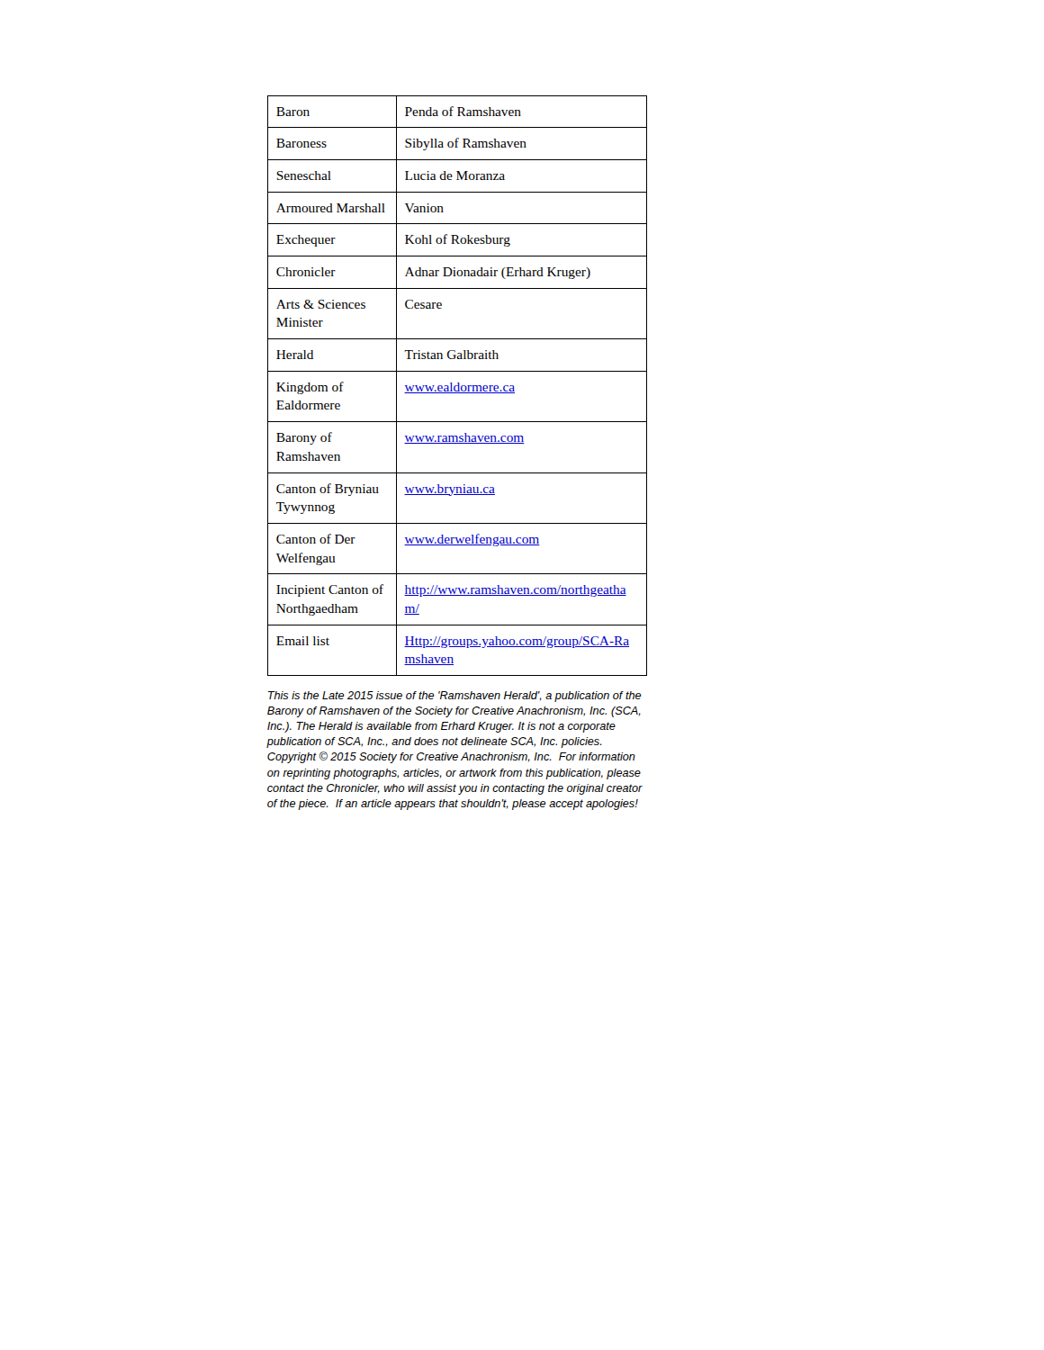| Baron | Penda of Ramshaven |
| Baroness | Sibylla of Ramshaven |
| Seneschal | Lucia de Moranza |
| Armoured Marshall | Vanion |
| Exchequer | Kohl of Rokesburg |
| Chronicler | Adnar Dionadair (Erhard Kruger) |
| Arts & Sciences Minister | Cesare |
| Herald | Tristan Galbraith |
| Kingdom of Ealdormere | www.ealdormere.ca |
| Barony of Ramshaven | www.ramshaven.com |
| Canton of Bryniau Tywynnog | www.bryniau.ca |
| Canton of Der Welfengau | www.derwelfengau.com |
| Incipient Canton of Northgaedham | http://www.ramshaven.com/northgeatham/ |
| Email list | Http://groups.yahoo.com/group/SCA-Ramshaven |
This is the Late 2015 issue of the 'Ramshaven Herald', a publication of the Barony of Ramshaven of the Society for Creative Anachronism, Inc. (SCA, Inc.). The Herald is available from Erhard Kruger. It is not a corporate publication of SCA, Inc., and does not delineate SCA, Inc. policies. Copyright © 2015 Society for Creative Anachronism, Inc. For information on reprinting photographs, articles, or artwork from this publication, please contact the Chronicler, who will assist you in contacting the original creator of the piece. If an article appears that shouldn't, please accept apologies!